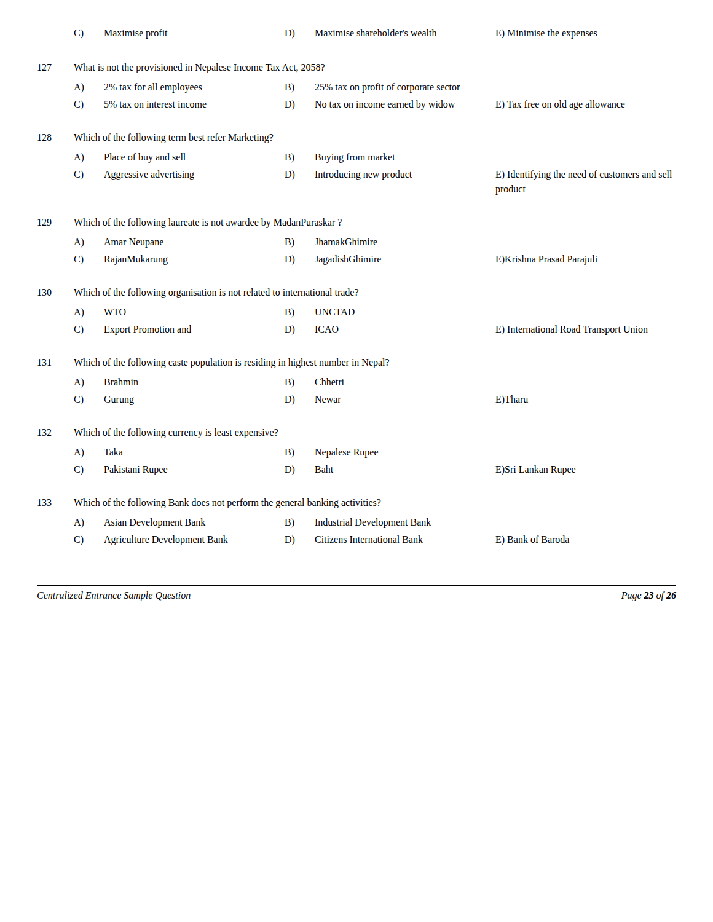| C) | Maximise profit | D) | Maximise shareholder's wealth | E) Minimise the expenses |
127
What is not the provisioned in Nepalese Income Tax Act, 2058?
| A) | 2% tax for all employees | B) | 25% tax on profit of corporate sector | |
| C) | 5% tax on interest income | D) | No tax on income earned by widow | E) Tax free on old age allowance |
128
Which of the following term best refer Marketing?
| A) | Place of buy and sell | B) | Buying from market | |
| C) | Aggressive advertising | D) | Introducing new product | E) Identifying the need of customers and sell product |
129
Which of the following laureate is not awardee by MadanPuraskar ?
| A) | Amar Neupane | B) | JhamakGhimire | |
| C) | RajanMukarung | D) | JagadishGhimire | E)Krishna Prasad Parajuli |
130
Which of the following organisation is not related to international trade?
| A) | WTO | B) | UNCTAD | |
| C) | Export Promotion and | D) | ICAO | E) International Road Transport Union |
131
Which of the following caste population is residing in highest number in Nepal?
| A) | Brahmin | B) | Chhetri | |
| C) | Gurung | D) | Newar | E)Tharu |
132
Which of the following currency is least expensive?
| A) | Taka | B) | Nepalese Rupee | |
| C) | Pakistani Rupee | D) | Baht | E)Sri Lankan Rupee |
133
Which of the following Bank does not perform the general banking activities?
| A) | Asian Development Bank | B) | Industrial Development Bank | |
| C) | Agriculture Development Bank | D) | Citizens International Bank | E) Bank of Baroda |
Centralized Entrance Sample Question
Page 23 of 26